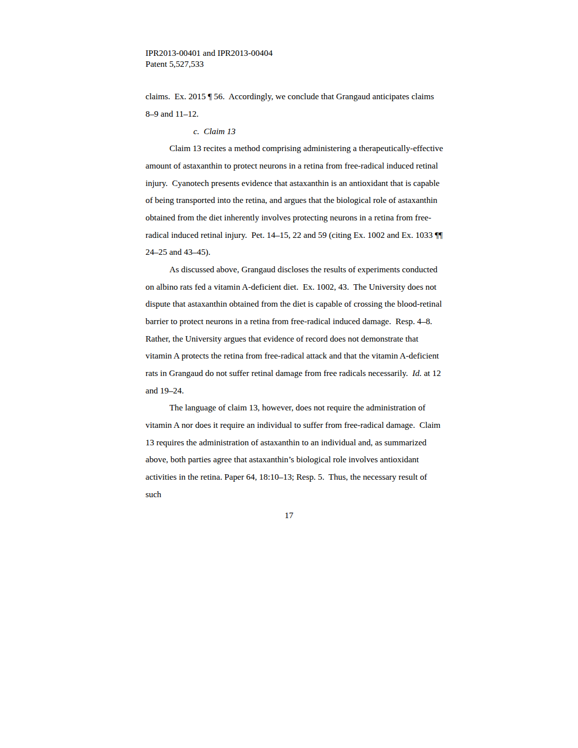IPR2013-00401 and IPR2013-00404
Patent 5,527,533
claims. Ex. 2015 ¶ 56. Accordingly, we conclude that Grangaud anticipates claims 8–9 and 11–12.
c. Claim 13
Claim 13 recites a method comprising administering a therapeutically-effective amount of astaxanthin to protect neurons in a retina from free-radical induced retinal injury. Cyanotech presents evidence that astaxanthin is an antioxidant that is capable of being transported into the retina, and argues that the biological role of astaxanthin obtained from the diet inherently involves protecting neurons in a retina from free-radical induced retinal injury. Pet. 14–15, 22 and 59 (citing Ex. 1002 and Ex. 1033 ¶¶ 24–25 and 43–45).
As discussed above, Grangaud discloses the results of experiments conducted on albino rats fed a vitamin A-deficient diet. Ex. 1002, 43. The University does not dispute that astaxanthin obtained from the diet is capable of crossing the blood-retinal barrier to protect neurons in a retina from free-radical induced damage. Resp. 4–8. Rather, the University argues that evidence of record does not demonstrate that vitamin A protects the retina from free-radical attack and that the vitamin A-deficient rats in Grangaud do not suffer retinal damage from free radicals necessarily. Id. at 12 and 19–24.
The language of claim 13, however, does not require the administration of vitamin A nor does it require an individual to suffer from free-radical damage. Claim 13 requires the administration of astaxanthin to an individual and, as summarized above, both parties agree that astaxanthin’s biological role involves antioxidant activities in the retina. Paper 64, 18:10–13; Resp. 5. Thus, the necessary result of such
17